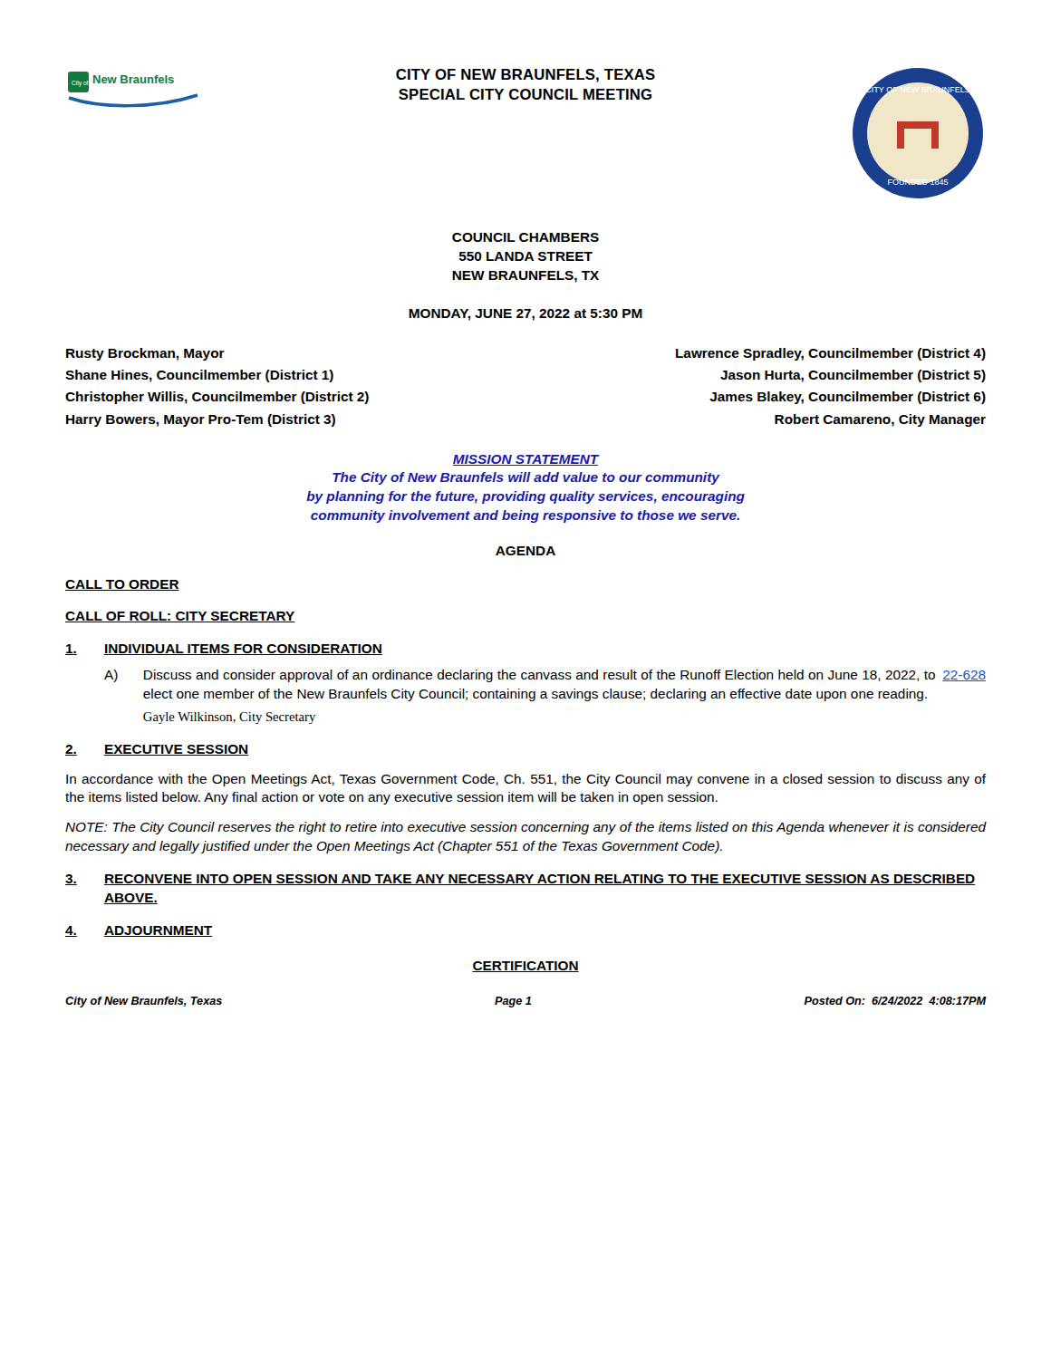CITY OF NEW BRAUNFELS, TEXAS
SPECIAL CITY COUNCIL MEETING
COUNCIL CHAMBERS
550 LANDA STREET
NEW BRAUNFELS, TX
MONDAY, JUNE 27, 2022 at 5:30 PM
| Rusty Brockman, Mayor | Lawrence Spradley, Councilmember (District 4) |
| Shane Hines, Councilmember (District 1) | Jason Hurta, Councilmember (District 5) |
| Christopher Willis, Councilmember (District 2) | James Blakey, Councilmember (District 6) |
| Harry Bowers, Mayor Pro-Tem (District 3) | Robert Camareno, City Manager |
MISSION STATEMENT
The City of New Braunfels will add value to our community
by planning for the future, providing quality services, encouraging
community involvement and being responsive to those we serve.
AGENDA
CALL TO ORDER
CALL OF ROLL: CITY SECRETARY
1.
INDIVIDUAL ITEMS FOR CONSIDERATION
A)
22-628 Discuss and consider approval of an ordinance declaring the canvass and result of the Runoff Election held on June 18, 2022, to elect one member of the New Braunfels City Council; containing a savings clause; declaring an effective date upon one reading.
Gayle Wilkinson, City Secretary
2.
EXECUTIVE SESSION
In accordance with the Open Meetings Act, Texas Government Code, Ch. 551, the City Council may convene in a closed session to discuss any of the items listed below. Any final action or vote on any executive session item will be taken in open session.
NOTE: The City Council reserves the right to retire into executive session concerning any of the items listed on this Agenda whenever it is considered necessary and legally justified under the Open Meetings Act (Chapter 551 of the Texas Government Code).
3.
RECONVENE INTO OPEN SESSION AND TAKE ANY NECESSARY ACTION RELATING TO THE EXECUTIVE SESSION AS DESCRIBED ABOVE.
4.
ADJOURNMENT
CERTIFICATION
City of New Braunfels, Texas
Page 1
Posted On: 6/24/2022 4:08:17PM